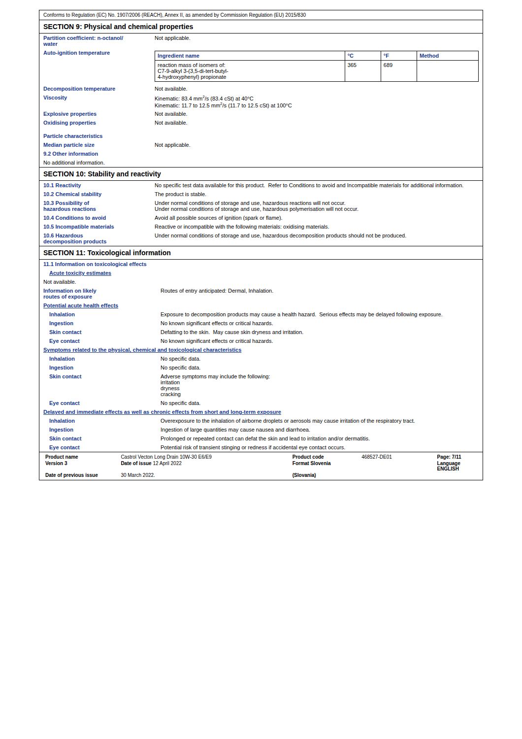Conforms to Regulation (EC) No. 1907/2006 (REACH), Annex II, as amended by Commission Regulation (EU) 2015/830
SECTION 9: Physical and chemical properties
| Partition coefficient: n-octanol/ water | Not applicable. |
| Auto-ignition temperature | / Ingredient name / °C / °F / Method / / --- / --- / --- / --- / / reaction mass of isomers of: C7-9-alkyl 3-(3,5-di-tert-butyl- 4-hydroxyphenyl) propionate / 365 / 689 / / |
| Decomposition temperature | Not available. |
| Viscosity | Kinematic: 83.4 mm 2 /s (83.4 cSt) at 40°C Kinematic: 11.7 to 12.5 mm 2 /s (11.7 to 12.5 cSt) at 100°C |
| Explosive properties | Not available. |
| Oxidising properties | Not available. |
| Particle characteristics | |
| Median particle size | Not applicable. |
| 9.2 Other information | |
| No additional information. |
SECTION 10: Stability and reactivity
| 10.1 Reactivity | No specific test data available for this product. Refer to Conditions to avoid and Incompatible materials for additional information. |
| 10.2 Chemical stability | The product is stable. |
| 10.3 Possibility of hazardous reactions | Under normal conditions of storage and use, hazardous reactions will not occur. Under normal conditions of storage and use, hazardous polymerisation will not occur. |
| 10.4 Conditions to avoid | Avoid all possible sources of ignition (spark or flame). |
| 10.5 Incompatible materials | Reactive or incompatible with the following materials: oxidising materials. |
| 10.6 Hazardous decomposition products | Under normal conditions of storage and use, hazardous decomposition products should not be produced. |
SECTION 11: Toxicological information
| 11.1 Information on toxicological effects |
| Acute toxicity estimates |
| Not available. |
| Information on likely routes of exposure | Routes of entry anticipated: Dermal, Inhalation. |
| Potential acute health effects |
| Inhalation | Exposure to decomposition products may cause a health hazard. Serious effects may be delayed following exposure. |
| Ingestion | No known significant effects or critical hazards. |
| Skin contact | Defatting to the skin. May cause skin dryness and irritation. |
| Eye contact | No known significant effects or critical hazards. |
| Symptoms related to the physical, chemical and toxicological characteristics |
| Inhalation | No specific data. |
| Ingestion | No specific data. |
| Skin contact | Adverse symptoms may include the following: irritation dryness cracking |
| Eye contact | No specific data. |
| Delayed and immediate effects as well as chronic effects from short and long-term exposure |
| Inhalation | Overexposure to the inhalation of airborne droplets or aerosols may cause irritation of the respiratory tract. |
| Ingestion | Ingestion of large quantities may cause nausea and diarrhoea. |
| Skin contact | Prolonged or repeated contact can defat the skin and lead to irritation and/or dermatitis. |
| Eye contact | Potential risk of transient stinging or redness if accidental eye contact occurs. |
| Product name | Castrol Vecton Long Drain 10W-30 E6/E9 | Product code | 468527-DE01 | Page: 7/11 |
| Version 3 | Date of issue 12 April 2022 | Format Slovenia | | Language ENGLISH |
| Date of previous issue | 30 March 2022. | (Slovania) | | |